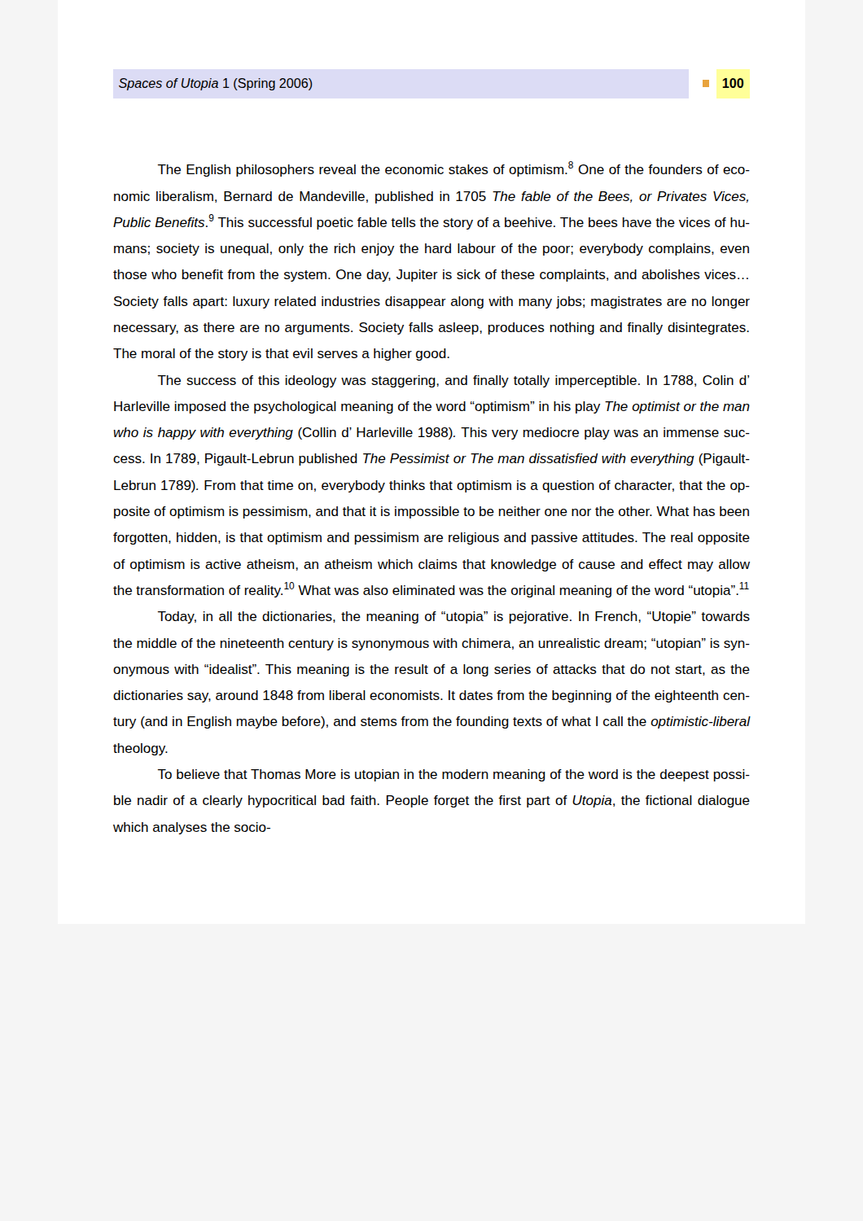Spaces of Utopia 1 (Spring 2006)
100
The English philosophers reveal the economic stakes of optimism.8 One of the founders of economic liberalism, Bernard de Mandeville, published in 1705 The fable of the Bees, or Privates Vices, Public Benefits.9 This successful poetic fable tells the story of a beehive. The bees have the vices of humans; society is unequal, only the rich enjoy the hard labour of the poor; everybody complains, even those who benefit from the system. One day, Jupiter is sick of these complaints, and abolishes vices… Society falls apart: luxury related industries disappear along with many jobs; magistrates are no longer necessary, as there are no arguments. Society falls asleep, produces nothing and finally disintegrates. The moral of the story is that evil serves a higher good.
The success of this ideology was staggering, and finally totally imperceptible. In 1788, Colin d’ Harleville imposed the psychological meaning of the word “optimism” in his play The optimist or the man who is happy with everything (Collin d’ Harleville 1988). This very mediocre play was an immense success. In 1789, Pigault-Lebrun published The Pessimist or The man dissatisfied with everything (Pigault-Lebrun 1789). From that time on, everybody thinks that optimism is a question of character, that the opposite of optimism is pessimism, and that it is impossible to be neither one nor the other. What has been forgotten, hidden, is that optimism and pessimism are religious and passive attitudes. The real opposite of optimism is active atheism, an atheism which claims that knowledge of cause and effect may allow the transformation of reality.10 What was also eliminated was the original meaning of the word “utopia”.11
Today, in all the dictionaries, the meaning of “utopia” is pejorative. In French, “Utopie” towards the middle of the nineteenth century is synonymous with chimera, an unrealistic dream; “utopian” is synonymous with “idealist”. This meaning is the result of a long series of attacks that do not start, as the dictionaries say, around 1848 from liberal economists. It dates from the beginning of the eighteenth century (and in English maybe before), and stems from the founding texts of what I call the optimistic-liberal theology.
To believe that Thomas More is utopian in the modern meaning of the word is the deepest possible nadir of a clearly hypocritical bad faith. People forget the first part of Utopia, the fictional dialogue which analyses the socio-